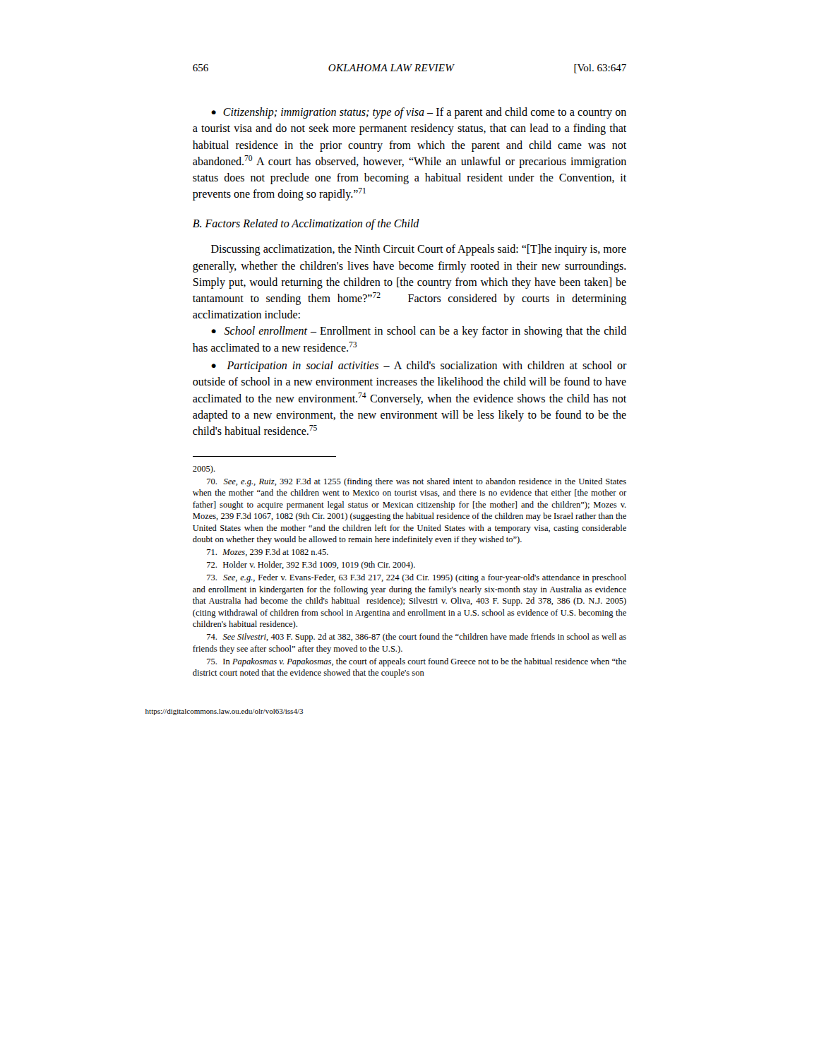656 OKLAHOMA LAW REVIEW [Vol. 63:647
● Citizenship; immigration status; type of visa – If a parent and child come to a country on a tourist visa and do not seek more permanent residency status, that can lead to a finding that habitual residence in the prior country from which the parent and child came was not abandoned.70 A court has observed, however, “While an unlawful or precarious immigration status does not preclude one from becoming a habitual resident under the Convention, it prevents one from doing so rapidly.”71
B. Factors Related to Acclimatization of the Child
Discussing acclimatization, the Ninth Circuit Court of Appeals said: “[T]he inquiry is, more generally, whether the children's lives have become firmly rooted in their new surroundings. Simply put, would returning the children to [the country from which they have been taken] be tantamount to sending them home?”72 Factors considered by courts in determining acclimatization include:
● School enrollment – Enrollment in school can be a key factor in showing that the child has acclimated to a new residence.73
● Participation in social activities – A child's socialization with children at school or outside of school in a new environment increases the likelihood the child will be found to have acclimated to the new environment.74 Conversely, when the evidence shows the child has not adapted to a new environment, the new environment will be less likely to be found to be the child's habitual residence.75
2005).
70. See, e.g., Ruiz, 392 F.3d at 1255 (finding there was not shared intent to abandon residence in the United States when the mother “and the children went to Mexico on tourist visas, and there is no evidence that either [the mother or father] sought to acquire permanent legal status or Mexican citizenship for [the mother] and the children”); Mozes v. Mozes, 239 F.3d 1067, 1082 (9th Cir. 2001) (suggesting the habitual residence of the children may be Israel rather than the United States when the mother “and the children left for the United States with a temporary visa, casting considerable doubt on whether they would be allowed to remain here indefinitely even if they wished to”).
71. Mozes, 239 F.3d at 1082 n.45.
72. Holder v. Holder, 392 F.3d 1009, 1019 (9th Cir. 2004).
73. See, e.g., Feder v. Evans-Feder, 63 F.3d 217, 224 (3d Cir. 1995) (citing a four-year-old's attendance in preschool and enrollment in kindergarten for the following year during the family's nearly six-month stay in Australia as evidence that Australia had become the child's habitual residence); Silvestri v. Oliva, 403 F. Supp. 2d 378, 386 (D. N.J. 2005) (citing withdrawal of children from school in Argentina and enrollment in a U.S. school as evidence of U.S. becoming the children's habitual residence).
74. See Silvestri, 403 F. Supp. 2d at 382, 386-87 (the court found the “children have made friends in school as well as friends they see after school” after they moved to the U.S.).
75. In Papakosmas v. Papakosmas, the court of appeals court found Greece not to be the habitual residence when “the district court noted that the evidence showed that the couple's son
https://digitalcommons.law.ou.edu/olr/vol63/iss4/3